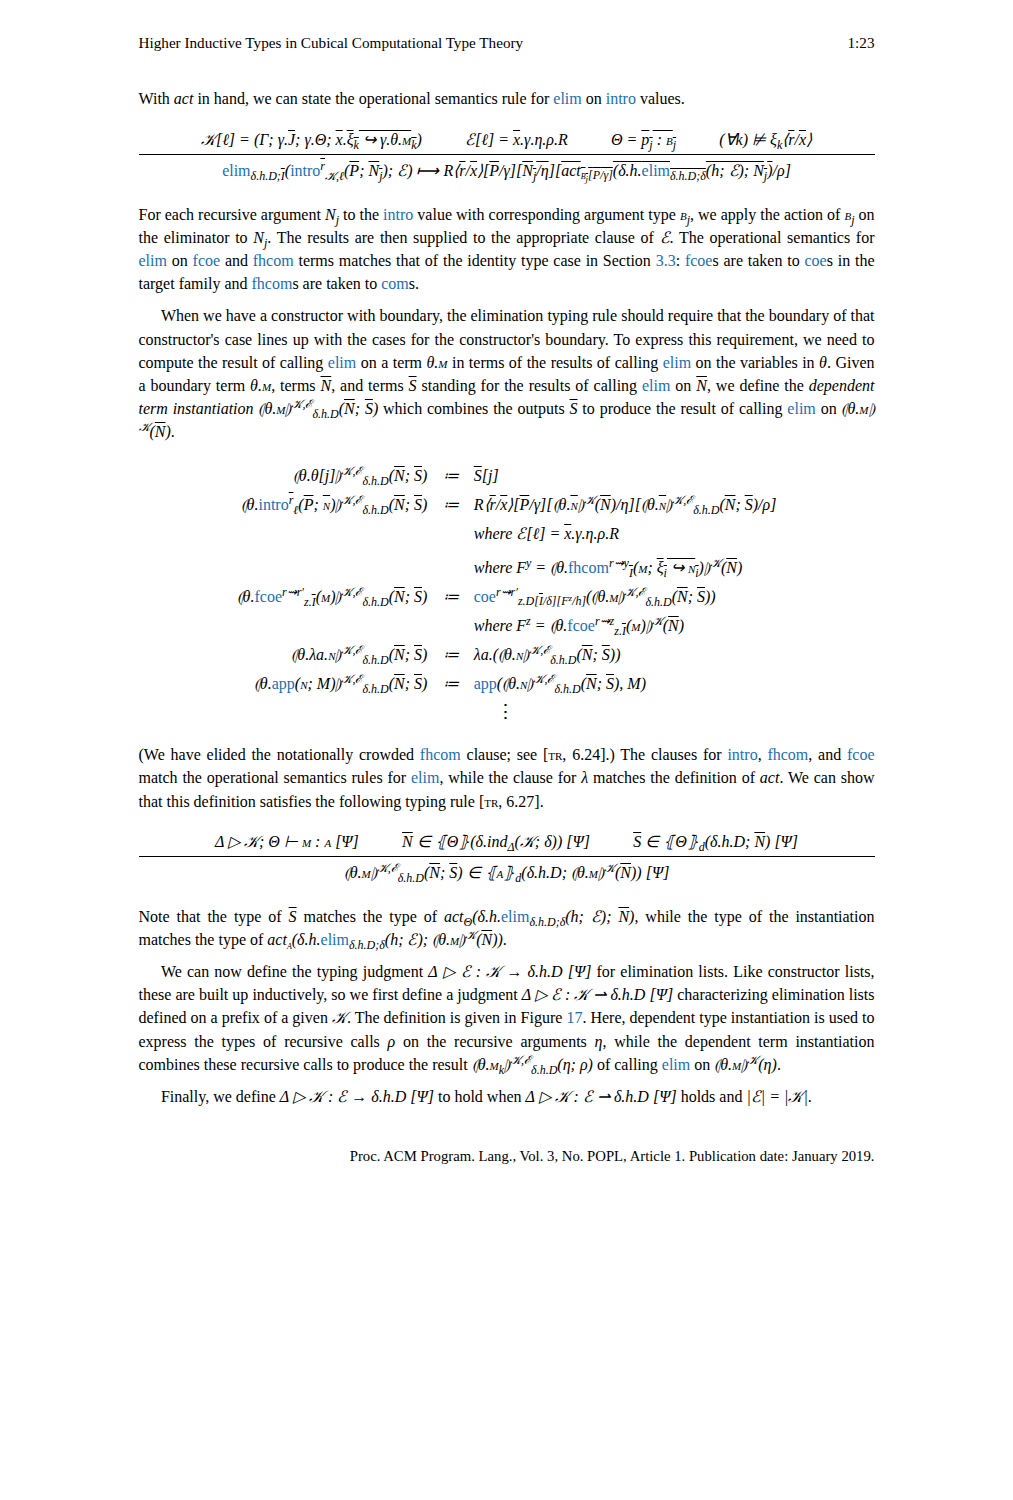Higher Inductive Types in Cubical Computational Type Theory 1:23
With act in hand, we can state the operational semantics rule for elim on intro values.
𝒦[ℓ] = (Γ; γ.J; γ.Θ; x.ξk ↪ γ.θ.mk) ℰ[ℓ] = x.γ.η.ρ.R Θ = pj : bj (∀k) ⊭ ξk⟨r/x⟩ elimδ.h.D;I(intror𝒦,ℓ(P; Nj); ℰ) ⟼ R⟨r/x⟩[P/γ][Nj/η][actbj[P/γ](δ.h.elimδ.h.D;δ(h; ℰ); Nj)/ρ]
For each recursive argument Nj to the intro value with corresponding argument type bj, we apply the action of bj on the eliminator to Nj. The results are then supplied to the appropriate clause of ℰ. The operational semantics for elim on fcoe and fhcom terms matches that of the identity type case in Section 3.3: fcoes are taken to coes in the target family and fhcoms are taken to coms.
When we have a constructor with boundary, the elimination typing rule should require that the boundary of that constructor's case lines up with the cases for the constructor's boundary. To express this requirement, we need to compute the result of calling elim on a term θ.m in terms of the results of calling elim on the variables in θ. Given a boundary term θ.m, terms N, and terms S standing for the results of calling elim on N, we define the dependent term instantiation ⦇θ.m⦈𝒦,ℰδ.h.D(N; S) which combines the outputs S to produce the result of calling elim on ⦇θ.m⦈𝒦(N).
| ⦇θ.θ[j]⦈ 𝒦,ℰ δ.h.D ( N ; S ) | ≔ | S [j] |
| ⦇θ. intro r ℓ ( P ; n )⦈ 𝒦,ℰ δ.h.D ( N ; S ) | ≔ | R⟨ r / x ⟩[ P /γ][⦇θ. n ⦈ 𝒦 ( N )/η][⦇θ. n ⦈ 𝒦,ℰ δ.h.D ( N ; S )/ρ] |
| | | where ℰ[ℓ] = x .γ.η.ρ.R |
| | | where F y = ⦇θ. fhcom r⇝y I ( m ; ξ i ↪ n i )⦈ 𝒦 ( N ) |
| ⦇θ. fcoe r⇝r′ z. I ( m )⦈ 𝒦,ℰ δ.h.D ( N ; S ) | ≔ | coe r⇝r′ z.D[ I /δ][F z /h] (⦇θ. m ⦈ 𝒦,ℰ δ.h.D ( N ; S )) |
| | | where F z = ⦇θ. fcoe r⇝z z. I ( m )⦈ 𝒦 ( N ) |
| ⦇θ.λa. n ⦈ 𝒦,ℰ δ.h.D ( N ; S ) | ≔ | λa.(⦇θ. n ⦈ 𝒦,ℰ δ.h.D ( N ; S )) |
| ⦇θ. app ( n ; M)⦈ 𝒦,ℰ δ.h.D ( N ; S ) | ≔ | app (⦇θ. n ⦈ 𝒦,ℰ δ.h.D ( N ; S ), M) |
⋮
(We have elided the notationally crowded fhcom clause; see [tr, 6.24].) The clauses for intro, fhcom, and fcoe match the operational semantics rules for elim, while the clause for λ matches the definition of act. We can show that this definition satisfies the following typing rule [tr, 6.27].
Δ ▷ 𝒦; Θ ⊢ m : a [Ψ] N ∈ ⦃Θ⦄(δ.indΔ(𝒦; δ)) [Ψ] S ∈ ⦃Θ⦄d(δ.h.D; N) [Ψ] ⦇θ.m⦈𝒦,ℰδ.h.D(N; S) ∈ ⦃a⦄d(δ.h.D; ⦇θ.m⦈𝒦(N)) [Ψ]
Note that the type of S matches the type of actΘ(δ.h.elimδ.h.D;δ(h; ℰ); N), while the type of the instantiation matches the type of acta(δ.h.elimδ.h.D;δ(h; ℰ); ⦇θ.m⦈𝒦(N)).
We can now define the typing judgment Δ ▷ ℰ : 𝒦 → δ.h.D [Ψ] for elimination lists. Like constructor lists, these are built up inductively, so we first define a judgment Δ ▷ ℰ : 𝒦 ⇀ δ.h.D [Ψ] characterizing elimination lists defined on a prefix of a given 𝒦. The definition is given in Figure 17. Here, dependent type instantiation is used to express the types of recursive calls ρ on the recursive arguments η, while the dependent term instantiation combines these recursive calls to produce the result ⦇θ.mk⦈𝒦,ℰδ.h.D(η; ρ) of calling elim on ⦇θ.m⦈𝒦(η).
Finally, we define Δ ▷ 𝒦 : ℰ → δ.h.D [Ψ] to hold when Δ ▷ 𝒦 : ℰ ⇀ δ.h.D [Ψ] holds and |ℰ| = |𝒦|.
Proc. ACM Program. Lang., Vol. 3, No. POPL, Article 1. Publication date: January 2019.